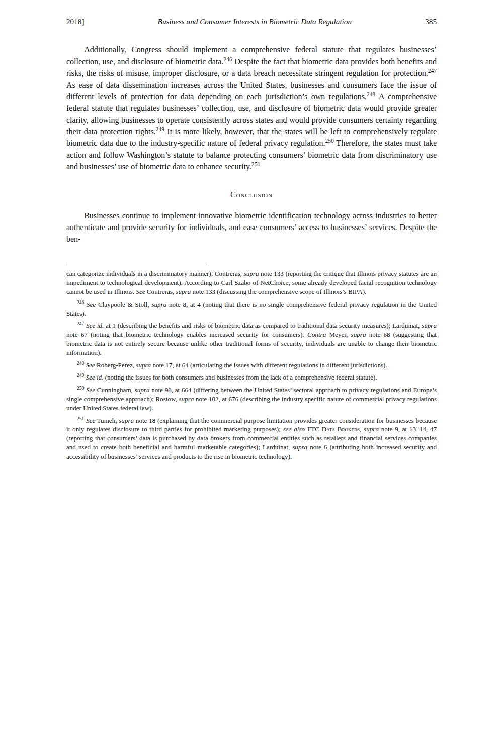2018] Business and Consumer Interests in Biometric Data Regulation 385
Additionally, Congress should implement a comprehensive federal statute that regulates businesses’ collection, use, and disclosure of biometric data.246 Despite the fact that biometric data provides both benefits and risks, the risks of misuse, improper disclosure, or a data breach necessitate stringent regulation for protection.247 As ease of data dissemination increases across the United States, businesses and consumers face the issue of different levels of protection for data depending on each jurisdiction’s own regulations.248 A comprehensive federal statute that regulates businesses’ collection, use, and disclosure of biometric data would provide greater clarity, allowing businesses to operate consistently across states and would provide consumers certainty regarding their data protection rights.249 It is more likely, however, that the states will be left to comprehensively regulate biometric data due to the industry-specific nature of federal privacy regulation.250 Therefore, the states must take action and follow Washington’s statute to balance protecting consumers’ biometric data from discriminatory use and businesses’ use of biometric data to enhance security.251
Conclusion
Businesses continue to implement innovative biometric identification technology across industries to better authenticate and provide security for individuals, and ease consumers’ access to businesses’ services. Despite the ben-
can categorize individuals in a discriminatory manner); Contreras, supra note 133 (reporting the critique that Illinois privacy statutes are an impediment to technological development). According to Carl Szabo of NetChoice, some already developed facial recognition technology cannot be used in Illinois. See Contreras, supra note 133 (discussing the comprehensive scope of Illinois’s BIPA).
246 See Claypoole & Stoll, supra note 8, at 4 (noting that there is no single comprehensive federal privacy regulation in the United States).
247 See id. at 1 (describing the benefits and risks of biometric data as compared to traditional data security measures); Larduinat, supra note 67 (noting that biometric technology enables increased security for consumers). Contra Meyer, supra note 68 (suggesting that biometric data is not entirely secure because unlike other traditional forms of security, individuals are unable to change their biometric information).
248 See Roberg-Perez, supra note 17, at 64 (articulating the issues with different regulations in different jurisdictions).
249 See id. (noting the issues for both consumers and businesses from the lack of a comprehensive federal statute).
250 See Cunningham, supra note 98, at 664 (differing between the United States’ sectoral approach to privacy regulations and Europe’s single comprehensive approach); Rostow, supra note 102, at 676 (describing the industry specific nature of commercial privacy regulations under United States federal law).
251 See Tumeh, supra note 18 (explaining that the commercial purpose limitation provides greater consideration for businesses because it only regulates disclosure to third parties for prohibited marketing purposes); see also FTC Data Brokers, supra note 9, at 13–14, 47 (reporting that consumers’ data is purchased by data brokers from commercial entities such as retailers and financial services companies and used to create both beneficial and harmful marketable categories); Larduinat, supra note 6 (attributing both increased security and accessibility of businesses’ services and products to the rise in biometric technology).